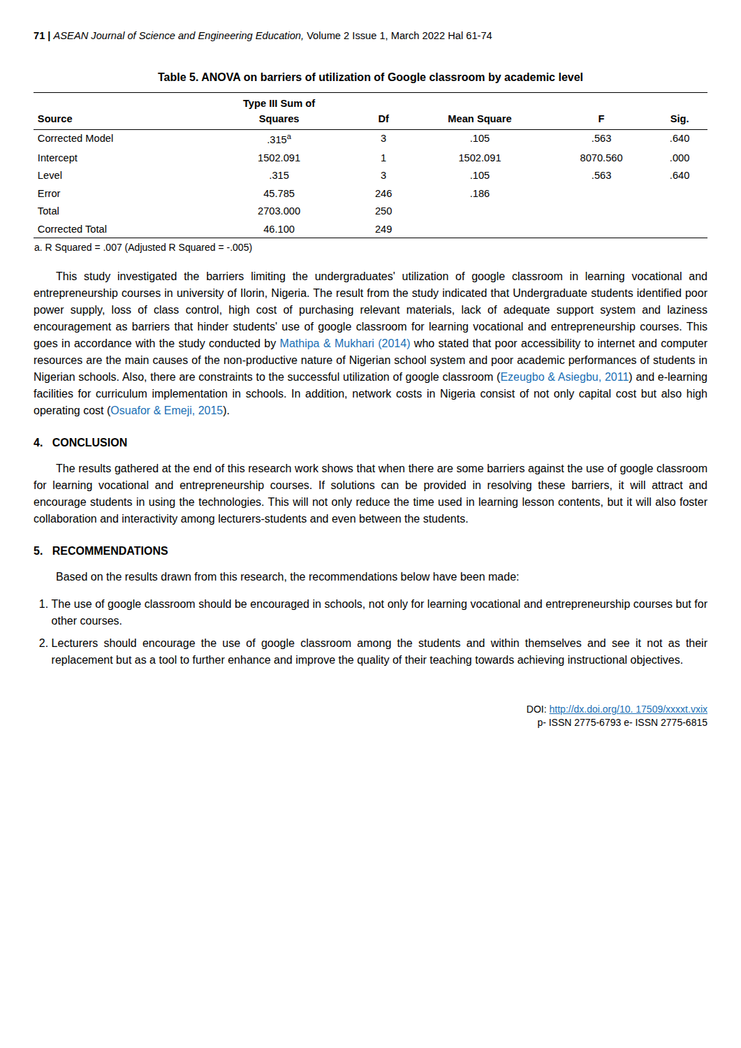71 | ASEAN Journal of Science and Engineering Education, Volume 2 Issue 1, March 2022 Hal 61-74
Table 5 . ANOVA on barriers of utilization of Google classroom by academic level
| Source | Type III Sum of Squares | Df | Mean Square | F | Sig. |
| --- | --- | --- | --- | --- | --- |
| Corrected Model | .315 a | 3 | .105 | .563 | .640 |
| Intercept | 1502.091 | 1 | 1502.091 | 8070.560 | .000 |
| Level | .315 | 3 | .105 | .563 | .640 |
| Error | 45.785 | 246 | .186 | | |
| Total | 2703.000 | 250 | | | |
| Corrected Total | 46.100 | 249 | | | |
| a. R Squared = .007 (Adjusted R Squared = -.005) |
This study investigated the barriers limiting the undergraduates' utilization of google classroom in learning vocational and entrepreneurship courses in university of Ilorin, Nigeria. The result from the study indicated that Undergraduate students identified poor power supply, loss of class control, high cost of purchasing relevant materials, lack of adequate support system and laziness encouragement as barriers that hinder students' use of google classroom for learning vocational and entrepreneurship courses. This goes in accordance with the study conducted by Mathipa & Mukhari (2014) who stated that poor accessibility to internet and computer resources are the main causes of the non-productive nature of Nigerian school system and poor academic performances of students in Nigerian schools. Also, there are constraints to the successful utilization of google classroom (Ezeugbo & Asiegbu, 2011) and e-learning facilities for curriculum implementation in schools. In addition, network costs in Nigeria consist of not only capital cost but also high operating cost (Osuafor & Emeji, 2015).
4. CONCLUSION
The results gathered at the end of this research work shows that when there are some barriers against the use of google classroom for learning vocational and entrepreneurship courses. If solutions can be provided in resolving these barriers, it will attract and encourage students in using the technologies. This will not only reduce the time used in learning lesson contents, but it will also foster collaboration and interactivity among lecturers-students and even between the students.
5. RECOMMENDATIONS
Based on the results drawn from this research, the recommendations below have been made:
The use of google classroom should be encouraged in schools, not only for learning vocational and entrepreneurship courses but for other courses.
Lecturers should encourage the use of google classroom among the students and within themselves and see it not as their replacement but as a tool to further enhance and improve the quality of their teaching towards achieving instructional objectives.
DOI: http://dx.doi.org/10. 17509/xxxxt.vxix
p- ISSN 2775-6793 e- ISSN 2775-6815